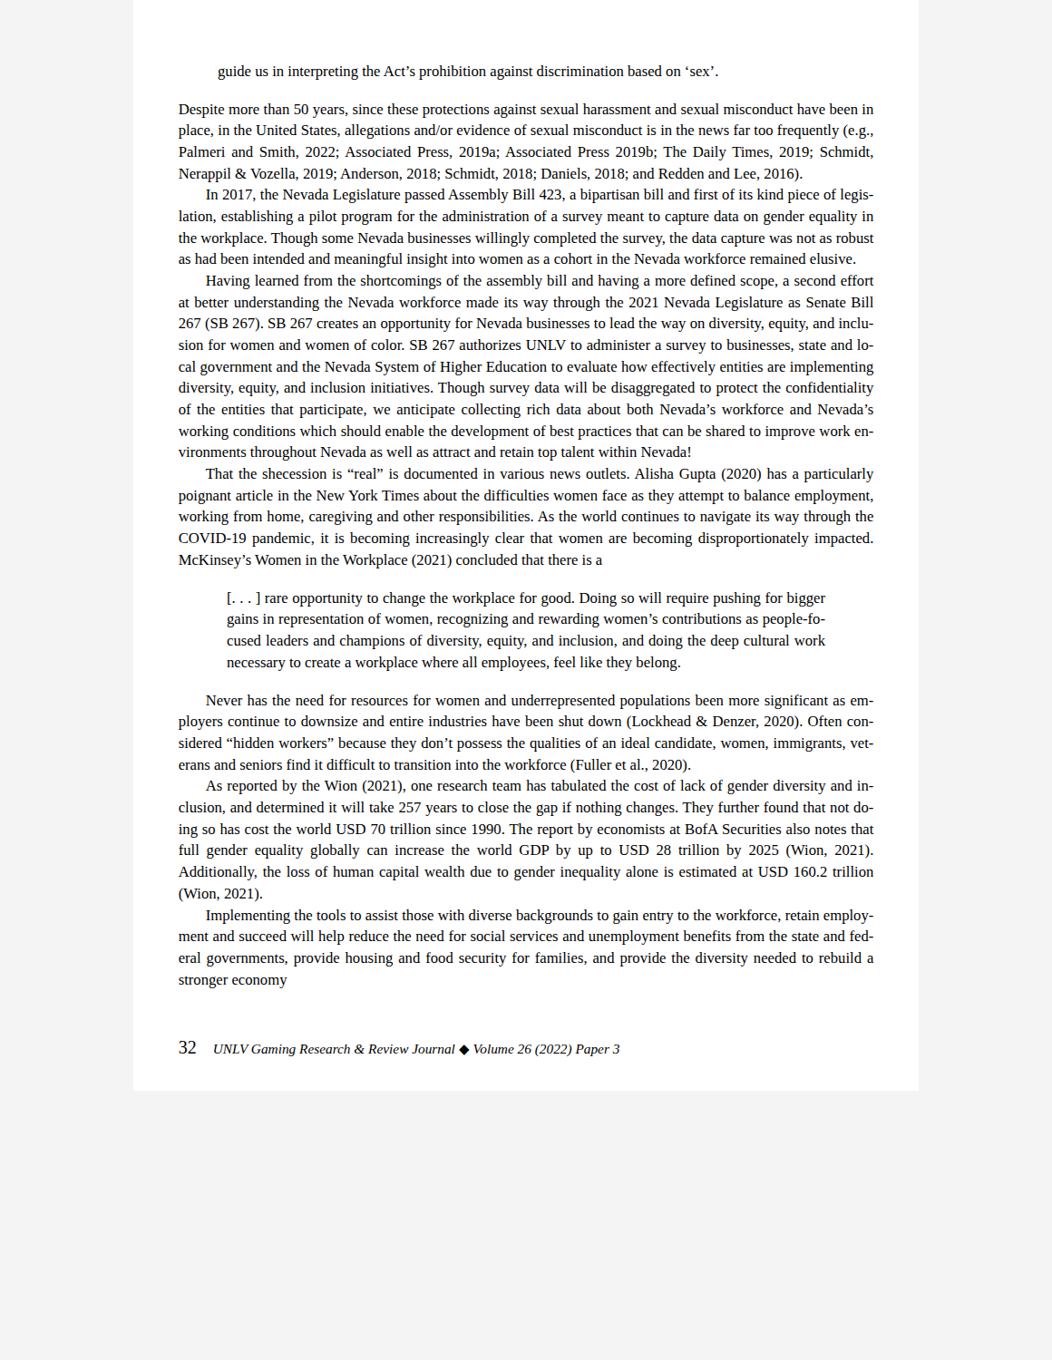guide us in interpreting the Act’s prohibition against discrimination based on ‘sex’.
Despite more than 50 years, since these protections against sexual harassment and sexual misconduct have been in place, in the United States, allegations and/or evidence of sexual misconduct is in the news far too frequently (e.g., Palmeri and Smith, 2022; Associated Press, 2019a; Associated Press 2019b; The Daily Times, 2019; Schmidt, Nerappil & Vozella, 2019; Anderson, 2018; Schmidt, 2018; Daniels, 2018; and Redden and Lee, 2016).
In 2017, the Nevada Legislature passed Assembly Bill 423, a bipartisan bill and first of its kind piece of legislation, establishing a pilot program for the administration of a survey meant to capture data on gender equality in the workplace. Though some Nevada businesses willingly completed the survey, the data capture was not as robust as had been intended and meaningful insight into women as a cohort in the Nevada workforce remained elusive.
Having learned from the shortcomings of the assembly bill and having a more defined scope, a second effort at better understanding the Nevada workforce made its way through the 2021 Nevada Legislature as Senate Bill 267 (SB 267). SB 267 creates an opportunity for Nevada businesses to lead the way on diversity, equity, and inclusion for women and women of color. SB 267 authorizes UNLV to administer a survey to businesses, state and local government and the Nevada System of Higher Education to evaluate how effectively entities are implementing diversity, equity, and inclusion initiatives. Though survey data will be disaggregated to protect the confidentiality of the entities that participate, we anticipate collecting rich data about both Nevada’s workforce and Nevada’s working conditions which should enable the development of best practices that can be shared to improve work environments throughout Nevada as well as attract and retain top talent within Nevada!
That the shecession is “real” is documented in various news outlets. Alisha Gupta (2020) has a particularly poignant article in the New York Times about the difficulties women face as they attempt to balance employment, working from home, caregiving and other responsibilities. As the world continues to navigate its way through the COVID-19 pandemic, it is becoming increasingly clear that women are becoming disproportionately impacted. McKinsey’s Women in the Workplace (2021) concluded that there is a
[. . . ] rare opportunity to change the workplace for good. Doing so will require pushing for bigger gains in representation of women, recognizing and rewarding women’s contributions as people-focused leaders and champions of diversity, equity, and inclusion, and doing the deep cultural work necessary to create a workplace where all employees, feel like they belong.
Never has the need for resources for women and underrepresented populations been more significant as employers continue to downsize and entire industries have been shut down (Lockhead & Denzer, 2020). Often considered “hidden workers” because they don’t possess the qualities of an ideal candidate, women, immigrants, veterans and seniors find it difficult to transition into the workforce (Fuller et al., 2020).
As reported by the Wion (2021), one research team has tabulated the cost of lack of gender diversity and inclusion, and determined it will take 257 years to close the gap if nothing changes. They further found that not doing so has cost the world USD 70 trillion since 1990. The report by economists at BofA Securities also notes that full gender equality globally can increase the world GDP by up to USD 28 trillion by 2025 (Wion, 2021). Additionally, the loss of human capital wealth due to gender inequality alone is estimated at USD 160.2 trillion (Wion, 2021).
Implementing the tools to assist those with diverse backgrounds to gain entry to the workforce, retain employment and succeed will help reduce the need for social services and unemployment benefits from the state and federal governments, provide housing and food security for families, and provide the diversity needed to rebuild a stronger economy
32 UNLV Gaming Research & Review Journal ◆ Volume 26 (2022) Paper 3